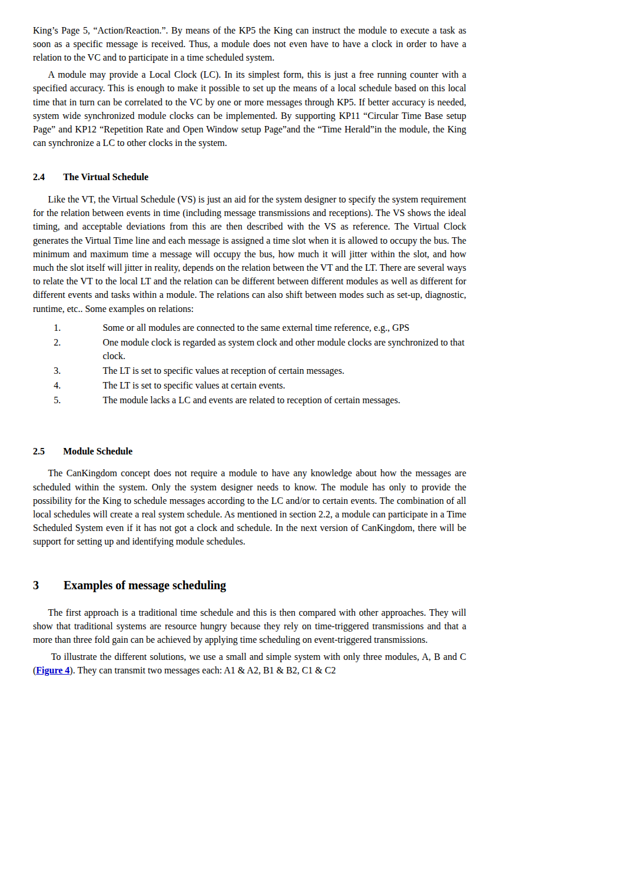King’s Page 5, “Action/Reaction.”. By means of the KP5 the King can instruct the module to execute a task as soon as a specific message is received. Thus, a module does not even have to have a clock in order to have a relation to the VC and to participate in a time scheduled system.
A module may provide a Local Clock (LC). In its simplest form, this is just a free running counter with a specified accuracy. This is enough to make it possible to set up the means of a local schedule based on this local time that in turn can be correlated to the VC by one or more messages through KP5. If better accuracy is needed, system wide synchronized module clocks can be implemented. By supporting KP11 “Circular Time Base setup Page” and KP12 “Repetition Rate and Open Window setup Page”and the “Time Herald”in the module, the King can synchronize a LC to other clocks in the system.
2.4 The Virtual Schedule
Like the VT, the Virtual Schedule (VS) is just an aid for the system designer to specify the system requirement for the relation between events in time (including message transmissions and receptions). The VS shows the ideal timing, and acceptable deviations from this are then described with the VS as reference. The Virtual Clock generates the Virtual Time line and each message is assigned a time slot when it is allowed to occupy the bus. The minimum and maximum time a message will occupy the bus, how much it will jitter within the slot, and how much the slot itself will jitter in reality, depends on the relation between the VT and the LT. There are several ways to relate the VT to the local LT and the relation can be different between different modules as well as different for different events and tasks within a module. The relations can also shift between modes such as set-up, diagnostic, runtime, etc.. Some examples on relations:
1. Some or all modules are connected to the same external time reference, e.g., GPS
2. One module clock is regarded as system clock and other module clocks are synchronized to that clock.
3. The LT is set to specific values at reception of certain messages.
4. The LT is set to specific values at certain events.
5. The module lacks a LC and events are related to reception of certain messages.
2.5 Module Schedule
The CanKingdom concept does not require a module to have any knowledge about how the messages are scheduled within the system. Only the system designer needs to know. The module has only to provide the possibility for the King to schedule messages according to the LC and/or to certain events. The combination of all local schedules will create a real system schedule. As mentioned in section 2.2, a module can participate in a Time Scheduled System even if it has not got a clock and schedule. In the next version of CanKingdom, there will be support for setting up and identifying module schedules.
3 Examples of message scheduling
The first approach is a traditional time schedule and this is then compared with other approaches. They will show that traditional systems are resource hungry because they rely on time-triggered transmissions and that a more than three fold gain can be achieved by applying time scheduling on event-triggered transmissions.
To illustrate the different solutions, we use a small and simple system with only three modules, A, B and C (Figure 4). They can transmit two messages each: A1 & A2, B1 & B2, C1 & C2